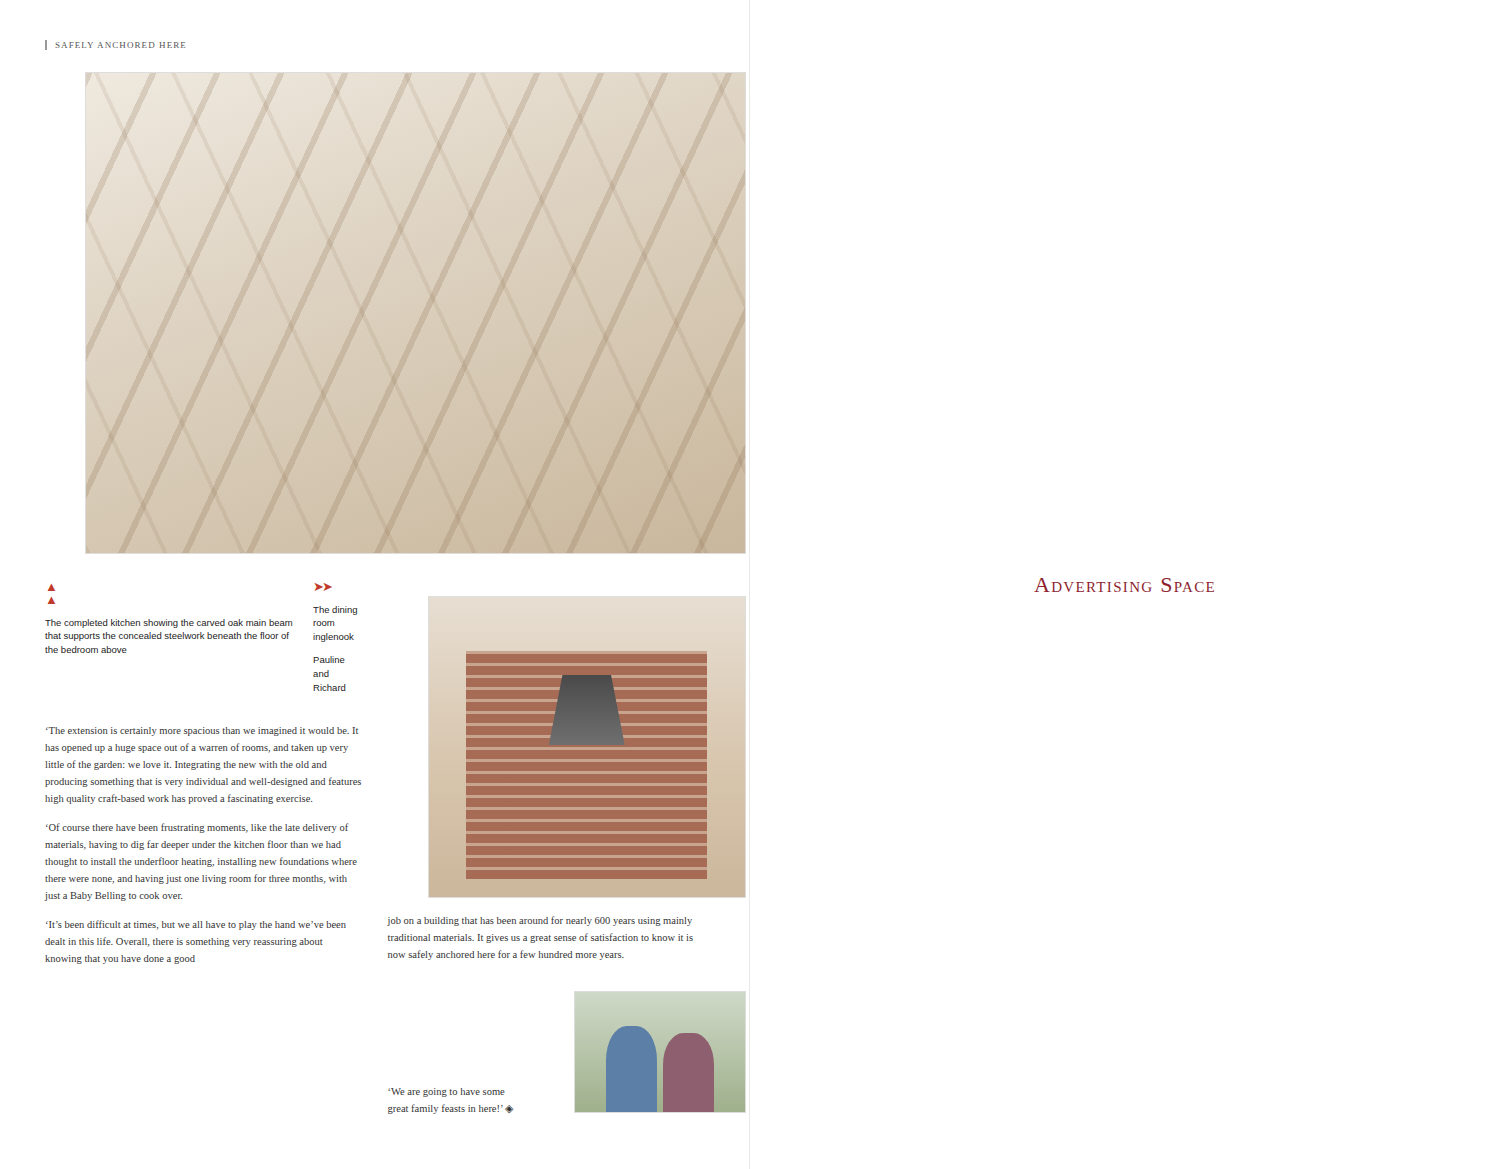Safely anchored here
▲
▲
The completed kitchen showing the carved oak main beam that supports the concealed steelwork beneath the floor of the bedroom above
➤➤
The dining room inglenook
Pauline and Richard
‘The extension is certainly more spacious than we imagined it would be. It has opened up a huge space out of a warren of rooms, and taken up very little of the garden: we love it. Integrating the new with the old and producing something that is very individual and well-designed and features high quality craft-based work has proved a fascinating exercise.
‘Of course there have been frustrating moments, like the late delivery of materials, having to dig far deeper under the kitchen floor than we had thought to install the underfloor heating, installing new foundations where there were none, and having just one living room for three months, with just a Baby Belling to cook over.
‘It’s been difficult at times, but we all have to play the hand we’ve been dealt in this life. Overall, there is something very reassuring about knowing that you have done a good
job on a building that has been around for nearly 600 years using mainly traditional materials. It gives us a great sense of satisfaction to know it is now safely anchored here for a few hundred more years.
‘We are going to have some great family feasts in here!’ ◈
Advertising Space